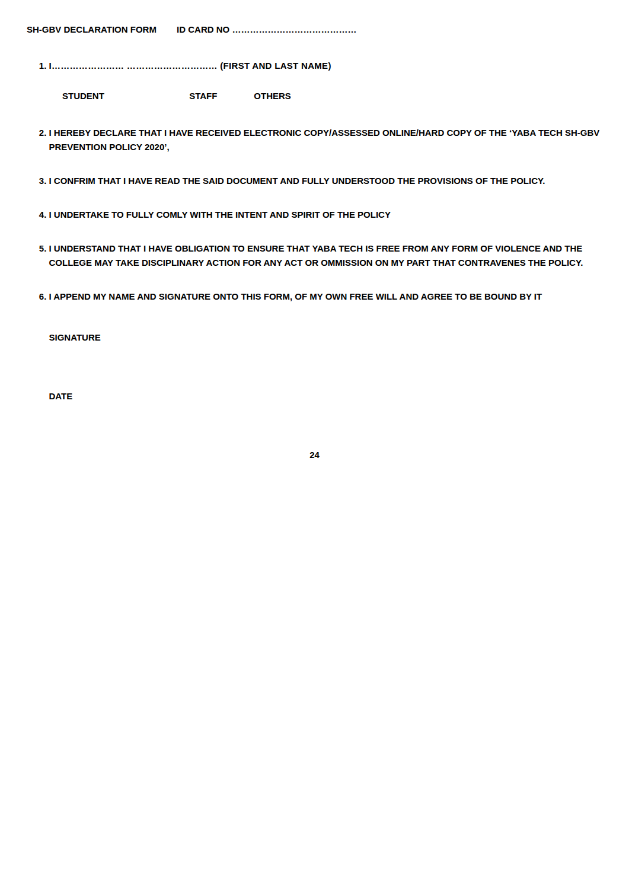SH-GBV DECLARATION FORM ID CARD NO ……………………………………
I…………………… ………………………… (FIRST AND LAST NAME)
STUDENT STAFF OTHERS
I HEREBY DECLARE THAT I HAVE RECEIVED ELECTRONIC COPY/ASSESSED ONLINE/HARD COPY OF THE ‘YABA TECH SH-GBV PREVENTION POLICY 2020’,
I CONFRIM THAT I HAVE READ THE SAID DOCUMENT AND FULLY UNDERSTOOD THE PROVISIONS OF THE POLICY.
I UNDERTAKE TO FULLY COMLY WITH THE INTENT AND SPIRIT OF THE POLICY
I UNDERSTAND THAT I HAVE OBLIGATION TO ENSURE THAT YABA TECH IS FREE FROM ANY FORM OF VIOLENCE AND THE COLLEGE MAY TAKE DISCIPLINARY ACTION FOR ANY ACT OR OMMISSION ON MY PART THAT CONTRAVENES THE POLICY.
I APPEND MY NAME AND SIGNATURE ONTO THIS FORM, OF MY OWN FREE WILL AND AGREE TO BE BOUND BY IT
SIGNATURE
DATE
24